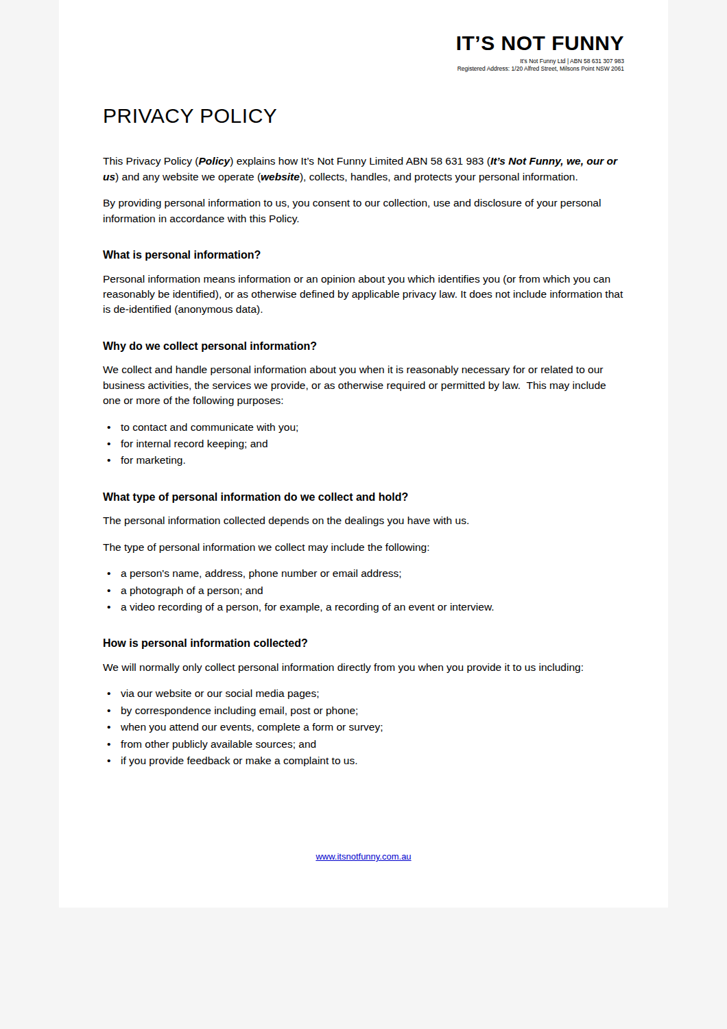IT’S NOT FUNNY
It’s Not Funny Ltd | ABN 58 631 307 983
Registered Address: 1/20 Alfred Street, Milsons Point NSW 2061
PRIVACY POLICY
This Privacy Policy (Policy) explains how It’s Not Funny Limited ABN 58 631 983 (It’s Not Funny, we, our or us) and any website we operate (website), collects, handles, and protects your personal information.
By providing personal information to us, you consent to our collection, use and disclosure of your personal information in accordance with this Policy.
What is personal information?
Personal information means information or an opinion about you which identifies you (or from which you can reasonably be identified), or as otherwise defined by applicable privacy law. It does not include information that is de-identified (anonymous data).
Why do we collect personal information?
We collect and handle personal information about you when it is reasonably necessary for or related to our business activities, the services we provide, or as otherwise required or permitted by law. This may include one or more of the following purposes:
to contact and communicate with you;
for internal record keeping; and
for marketing.
What type of personal information do we collect and hold?
The personal information collected depends on the dealings you have with us.
The type of personal information we collect may include the following:
a person's name, address, phone number or email address;
a photograph of a person; and
a video recording of a person, for example, a recording of an event or interview.
How is personal information collected?
We will normally only collect personal information directly from you when you provide it to us including:
via our website or our social media pages;
by correspondence including email, post or phone;
when you attend our events, complete a form or survey;
from other publicly available sources; and
if you provide feedback or make a complaint to us.
www.itsnotfunny.com.au